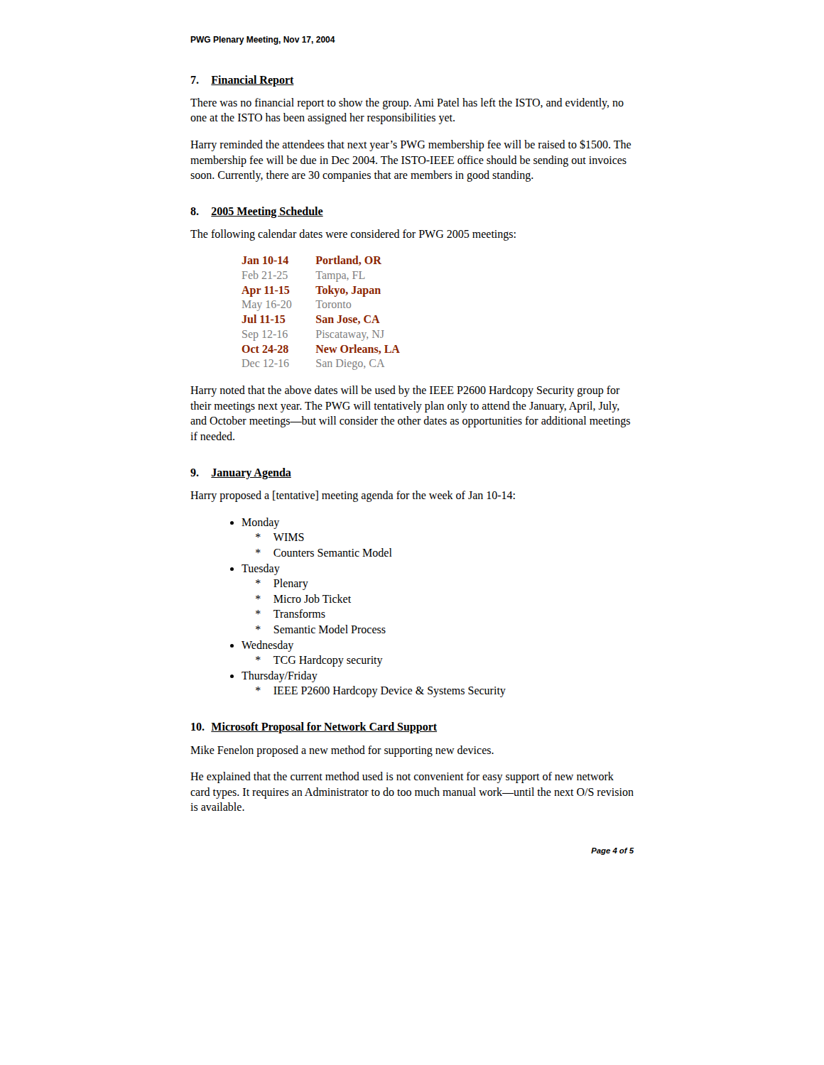PWG Plenary Meeting, Nov 17, 2004
7. Financial Report
There was no financial report to show the group. Ami Patel has left the ISTO, and evidently, no one at the ISTO has been assigned her responsibilities yet.
Harry reminded the attendees that next year’s PWG membership fee will be raised to $1500. The membership fee will be due in Dec 2004. The ISTO-IEEE office should be sending out invoices soon. Currently, there are 30 companies that are members in good standing.
8. 2005 Meeting Schedule
The following calendar dates were considered for PWG 2005 meetings:
| Jan 10-14 | Portland, OR |
| Feb 21-25 | Tampa, FL |
| Apr 11-15 | Tokyo, Japan |
| May 16-20 | Toronto |
| Jul 11-15 | San Jose, CA |
| Sep 12-16 | Piscataway, NJ |
| Oct 24-28 | New Orleans, LA |
| Dec 12-16 | San Diego, CA |
Harry noted that the above dates will be used by the IEEE P2600 Hardcopy Security group for their meetings next year. The PWG will tentatively plan only to attend the January, April, July, and October meetings—but will consider the other dates as opportunities for additional meetings if needed.
9. January Agenda
Harry proposed a [tentative] meeting agenda for the week of Jan 10-14:
Monday
WIMS
Counters Semantic Model
Tuesday
Plenary
Micro Job Ticket
Transforms
Semantic Model Process
Wednesday
TCG Hardcopy security
Thursday/Friday
IEEE P2600 Hardcopy Device & Systems Security
10. Microsoft Proposal for Network Card Support
Mike Fenelon proposed a new method for supporting new devices.
He explained that the current method used is not convenient for easy support of new network card types. It requires an Administrator to do too much manual work—until the next O/S revision is available.
Page 4 of 5